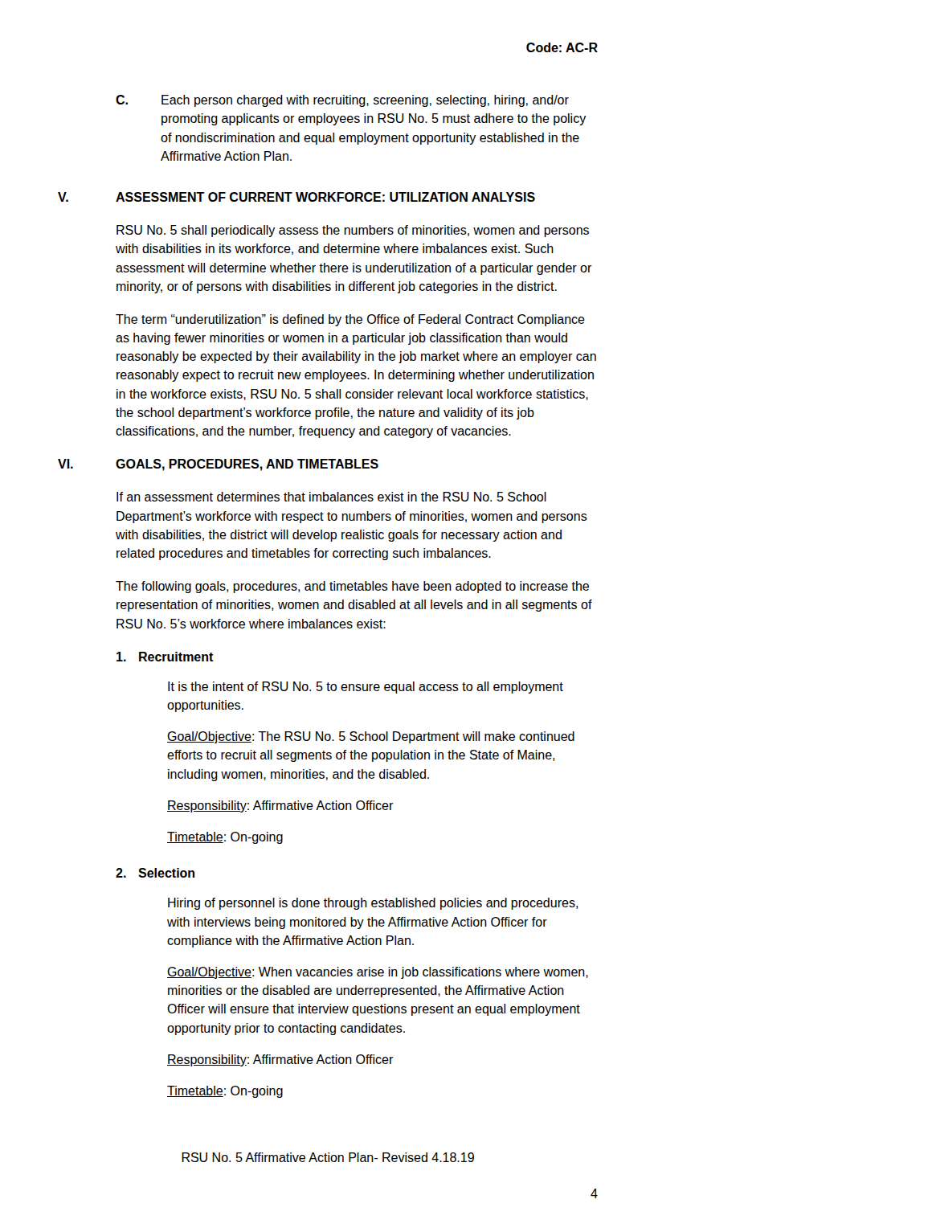Code: AC-R
C.
Each person charged with recruiting, screening, selecting, hiring, and/or promoting applicants or employees in RSU No. 5 must adhere to the policy of nondiscrimination and equal employment opportunity established in the Affirmative Action Plan.
V.
ASSESSMENT OF CURRENT WORKFORCE: UTILIZATION ANALYSIS
RSU No. 5 shall periodically assess the numbers of minorities, women and persons with disabilities in its workforce, and determine where imbalances exist. Such assessment will determine whether there is underutilization of a particular gender or minority, or of persons with disabilities in different job categories in the district.
The term “underutilization” is defined by the Office of Federal Contract Compliance as having fewer minorities or women in a particular job classification than would reasonably be expected by their availability in the job market where an employer can reasonably expect to recruit new employees. In determining whether underutilization in the workforce exists, RSU No. 5 shall consider relevant local workforce statistics, the school department’s workforce profile, the nature and validity of its job classifications, and the number, frequency and category of vacancies.
VI.
GOALS, PROCEDURES, AND TIMETABLES
If an assessment determines that imbalances exist in the RSU No. 5 School Department’s workforce with respect to numbers of minorities, women and persons with disabilities, the district will develop realistic goals for necessary action and related procedures and timetables for correcting such imbalances.
The following goals, procedures, and timetables have been adopted to increase the representation of minorities, women and disabled at all levels and in all segments of RSU No. 5’s workforce where imbalances exist:
1.
Recruitment
It is the intent of RSU No. 5 to ensure equal access to all employment opportunities.
Goal/Objective: The RSU No. 5 School Department will make continued efforts to recruit all segments of the population in the State of Maine, including women, minorities, and the disabled.
Responsibility: Affirmative Action Officer
Timetable: On-going
2.
Selection
Hiring of personnel is done through established policies and procedures, with interviews being monitored by the Affirmative Action Officer for compliance with the Affirmative Action Plan.
Goal/Objective: When vacancies arise in job classifications where women, minorities or the disabled are underrepresented, the Affirmative Action Officer will ensure that interview questions present an equal employment opportunity prior to contacting candidates.
Responsibility: Affirmative Action Officer
Timetable: On-going
RSU No. 5 Affirmative Action Plan- Revised 4.18.19
4